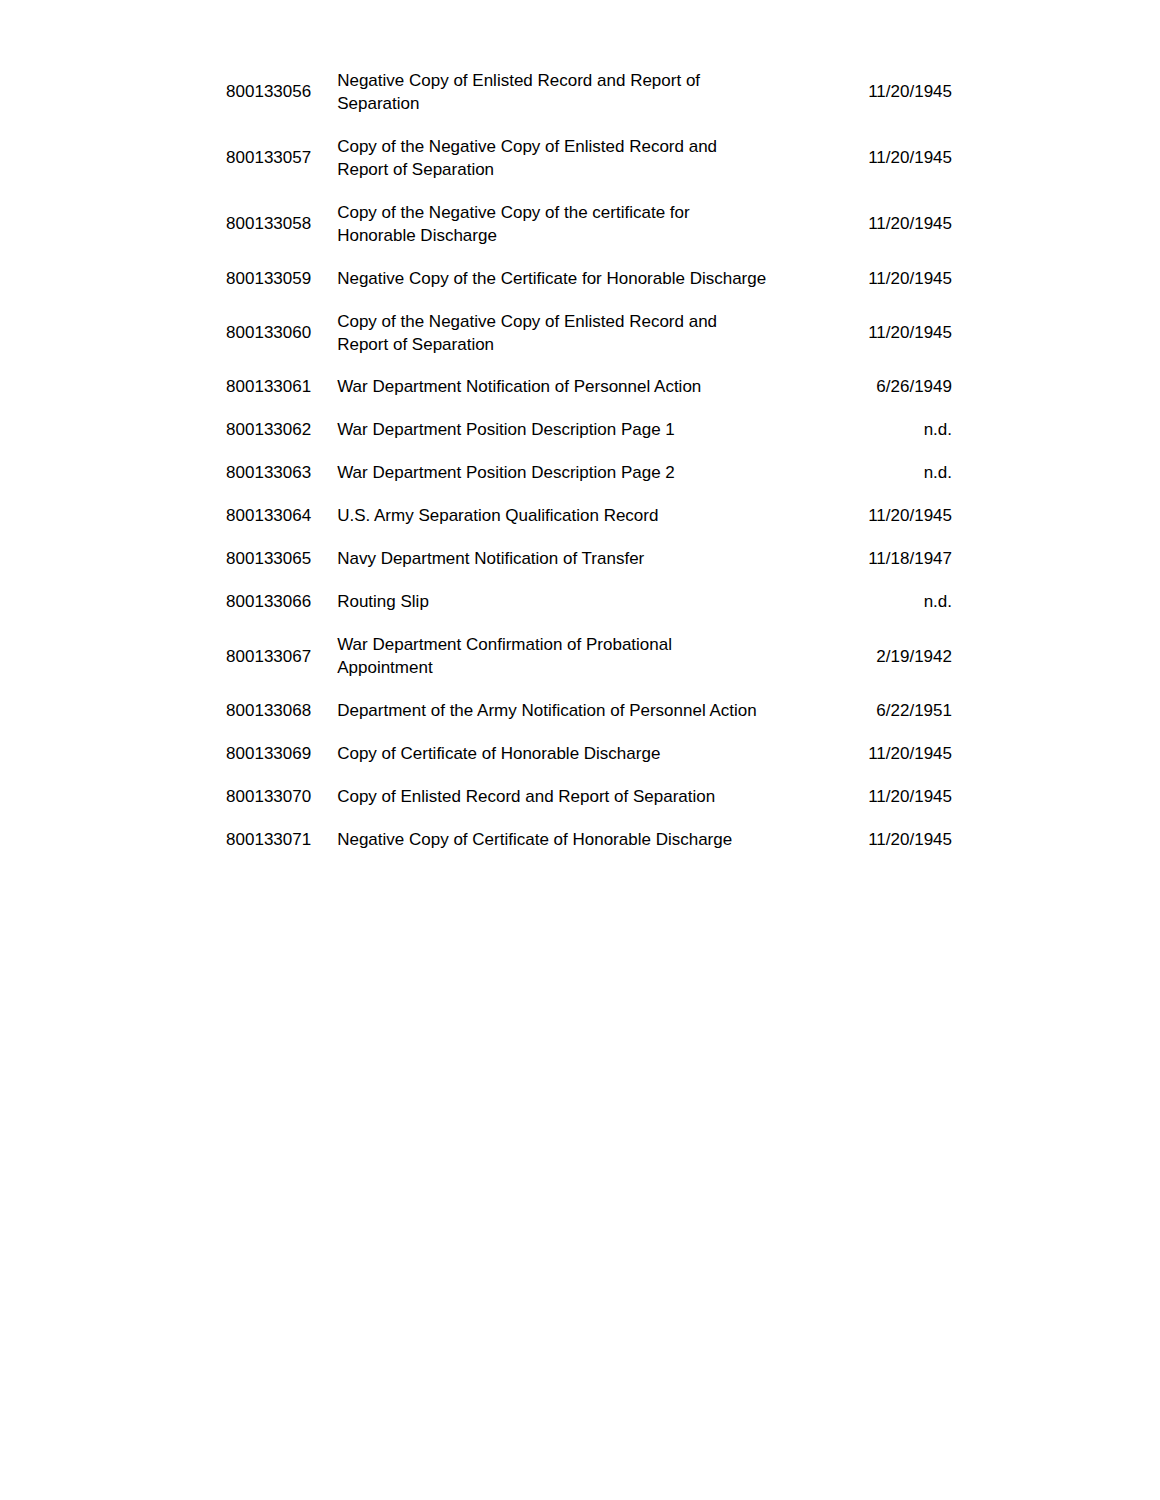| 800133056 | Negative Copy of Enlisted Record and Report of Separation | 11/20/1945 |
| 800133057 | Copy of the Negative Copy of Enlisted Record and Report of Separation | 11/20/1945 |
| 800133058 | Copy of the Negative Copy of the certificate for Honorable Discharge | 11/20/1945 |
| 800133059 | Negative Copy of the Certificate for Honorable Discharge | 11/20/1945 |
| 800133060 | Copy of the Negative Copy of Enlisted Record and Report of Separation | 11/20/1945 |
| 800133061 | War Department Notification of Personnel Action | 6/26/1949 |
| 800133062 | War Department Position Description Page 1 | n.d. |
| 800133063 | War Department Position Description Page 2 | n.d. |
| 800133064 | U.S. Army Separation Qualification Record | 11/20/1945 |
| 800133065 | Navy Department Notification of Transfer | 11/18/1947 |
| 800133066 | Routing Slip | n.d. |
| 800133067 | War Department Confirmation of Probational Appointment | 2/19/1942 |
| 800133068 | Department of the Army Notification of Personnel Action | 6/22/1951 |
| 800133069 | Copy of Certificate of Honorable Discharge | 11/20/1945 |
| 800133070 | Copy of Enlisted Record and Report of Separation | 11/20/1945 |
| 800133071 | Negative Copy of Certificate of Honorable Discharge | 11/20/1945 |